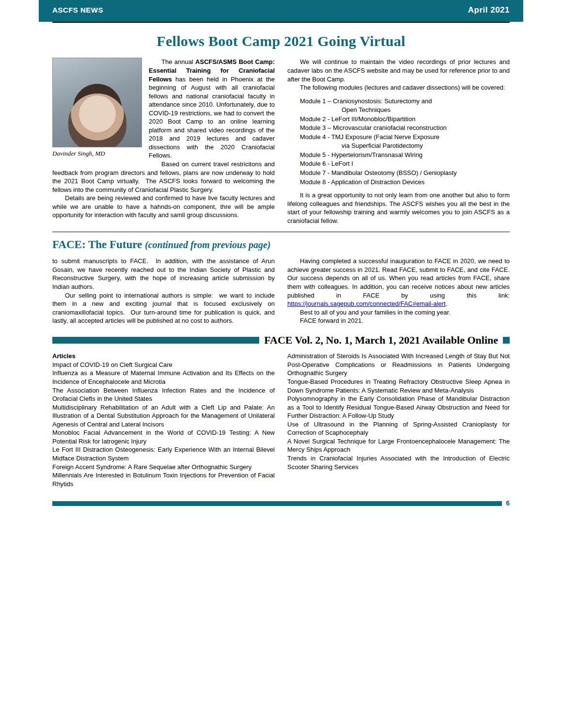ASCFS NEWS
April 2021
Fellows Boot Camp 2021 Going Virtual
Davinder Singh, MD
The annual ASCFS/ASMS Boot Camp: Essential Training for Craniofacial Fellows has been held in Phoenix at the beginning of August with all craniofacial fellows and national craniofacial faculty in attendance since 2010. Unfortunately, due to COVID-19 restrictions, we had to convert the 2020 Boot Camp to an online learning platform and shared video recordings of the 2018 and 2019 lectures and cadaver dissections with the 2020 Craniofacial Fellows.
Based on current travel restricitons and feedback from program directors and fellows, plans are now underway to hold the 2021 Boot Camp virtually. The ASCFS looks forward to welcoming the fellows into the community of Craniofacial Plastic Surgery.
Details are being reviewed and confirmed to have live faculty lectures and while we are unable to have a hahnds-on component, thre will be ample opportunity for interaction with faculty and samll group discussions.
We will continue to maintain the video recordings of prior lectures and cadaver labs on the ASCFS website and may be used for reference prior to and after the Boot Camp.
The following modules (lectures and cadaver dissections) will be covered:
Module 1 – Craniosynostosis: Suturectomy and
Open Techniques
Module 2 - LeFort III/Monobloc/Bipartition
Module 3 – Microvascular craniofacial reconstruction
Module 4 - TMJ Exposure (Facial Nerve Exposure
via Superficial Parotidectomy
Module 5 - Hypertelorism/Transnasal Wiring
Module 6 - LeFort I
Module 7 - Mandibular Osteotomy (BSSO) / Genioplasty
Module 8 - Application of Distraction Devices
It is a great opportunity to not only learn from one another but also to form lifelong colleagues and friendships. The ASCFS wishes you all the best in the start of your fellowship training and warmly welcomes you to join ASCFS as a craniofacial fellow.
FACE: The Future (continued from previous page)
to submit manuscripts to FACE. In addition, with the assistance of Arun Gosain, we have recently reached out to the Indian Society of Plastic and Reconstructive Surgery, with the hope of increasing article submission by Indian authors.
Our selling point to international authors is simple: we want to include them in a new and exciting journal that is focused exclusively on craniomaxillofacial topics. Our turn-around time for publication is quick, and lastly, all accepted articles will be published at no cost to authors.
Having completed a successful inauguration to FACE in 2020, we need to achieve greater success in 2021. Read FACE, submit to FACE, and cite FACE. Our success depends on all of us. When you read articles from FACE, share them with colleagues. In addition, you can receive notices about new articles published in FACE by using this link: https://journals.sagepub.com/connected/FAC#email-alert.
Best to all of you and your families in the coming year.
FACE forward in 2021.
FACE Vol. 2, No. 1, March 1, 2021 Available Online
Articles
Impact of COVID-19 on Cleft Surgical Care
Influenza as a Measure of Maternal Immune Activation and Its Effects on the Incidence of Encephalocele and Microtia
The Association Between Influenza Infection Rates and the Incidence of Orofacial Clefts in the United States
Multidisciplinary Rehabilitation of an Adult with a Cleft Lip and Palate: An Illustration of a Dental Substitution Approach for the Management of Unilateral Agenesis of Central and Lateral Incisors
Monobloc Facial Advancement in the World of COVID-19 Testing: A New Potential Risk for Iatrogenic Injury
Le Fort III Distraction Osteogenesis: Early Experience With an Internal Bilevel Midface Distraction System
Foreign Accent Syndrome: A Rare Sequelae after Orthognathic Surgery
Millennials Are Interested in Botulinum Toxin Injections for Prevention of Facial Rhytids
Administration of Steroids Is Associated With Increased Length of Stay But Not Post-Operative Complications or Readmissions in Patients Undergoing Orthognathic Surgery
Tongue-Based Procedures in Treating Refractory Obstructive Sleep Apnea in Down Syndrome Patients: A Systematic Review and Meta-Analysis
Polysomnography in the Early Consolidation Phase of Mandibular Distraction as a Tool to Identify Residual Tongue-Based Airway Obstruction and Need for Further Distraction: A Follow-Up Study
Use of Ultrasound in the Planning of Spring-Assisted Cranioplasty for Correction of Scaphocephaly
A Novel Surgical Technique for Large Frontoencephalocele Management: The Mercy Ships Approach
Trends in Craniofacial Injuries Associated with the Introduction of Electric Scooter Sharing Services
6